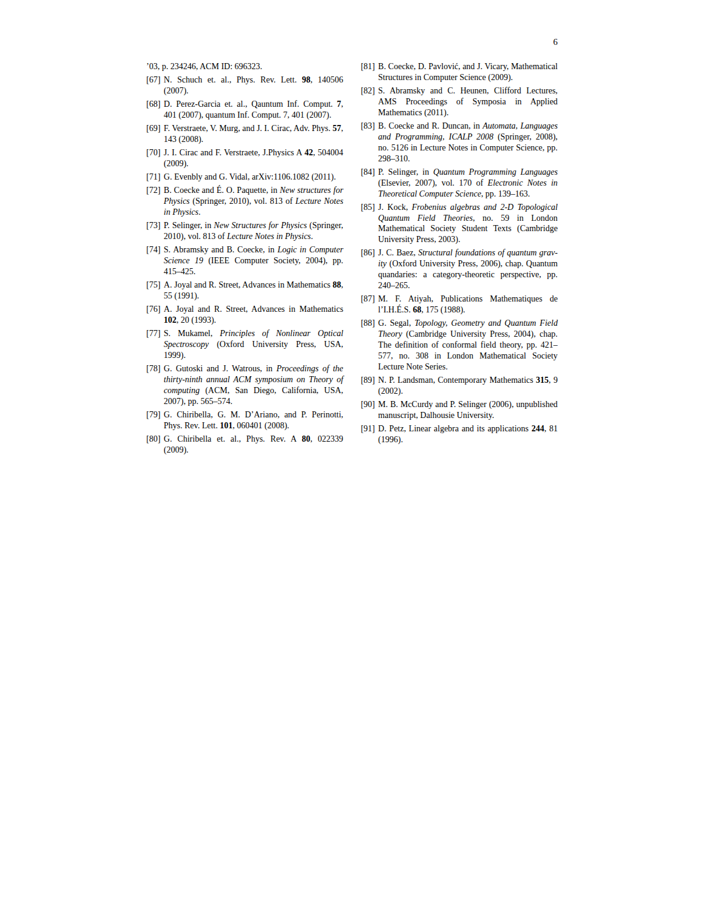6
’03, p. 234246, ACM ID: 696323.
[67] N. Schuch et. al., Phys. Rev. Lett. 98, 140506 (2007).
[68] D. Perez-Garcia et. al., Qauntum Inf. Comput. 7, 401 (2007), quantum Inf. Comput. 7, 401 (2007).
[69] F. Verstraete, V. Murg, and J. I. Cirac, Adv. Phys. 57, 143 (2008).
[70] J. I. Cirac and F. Verstraete, J.Physics A 42, 504004 (2009).
[71] G. Evenbly and G. Vidal, arXiv:1106.1082 (2011).
[72] B. Coecke and É. O. Paquette, in New structures for Physics (Springer, 2010), vol. 813 of Lecture Notes in Physics.
[73] P. Selinger, in New Structures for Physics (Springer, 2010), vol. 813 of Lecture Notes in Physics.
[74] S. Abramsky and B. Coecke, in Logic in Computer Science 19 (IEEE Computer Society, 2004), pp. 415–425.
[75] A. Joyal and R. Street, Advances in Mathematics 88, 55 (1991).
[76] A. Joyal and R. Street, Advances in Mathematics 102, 20 (1993).
[77] S. Mukamel, Principles of Nonlinear Optical Spectroscopy (Oxford University Press, USA, 1999).
[78] G. Gutoski and J. Watrous, in Proceedings of the thirty-ninth annual ACM symposium on Theory of computing (ACM, San Diego, California, USA, 2007), pp. 565–574.
[79] G. Chiribella, G. M. D’Ariano, and P. Perinotti, Phys. Rev. Lett. 101, 060401 (2008).
[80] G. Chiribella et. al., Phys. Rev. A 80, 022339 (2009).
[81] B. Coecke, D. Pavlović, and J. Vicary, Mathematical Structures in Computer Science (2009).
[82] S. Abramsky and C. Heunen, Clifford Lectures, AMS Proceedings of Symposia in Applied Mathematics (2011).
[83] B. Coecke and R. Duncan, in Automata, Languages and Programming, ICALP 2008 (Springer, 2008), no. 5126 in Lecture Notes in Computer Science, pp. 298–310.
[84] P. Selinger, in Quantum Programming Languages (Elsevier, 2007), vol. 170 of Electronic Notes in Theoretical Computer Science, pp. 139–163.
[85] J. Kock, Frobenius algebras and 2-D Topological Quantum Field Theories, no. 59 in London Mathematical Society Student Texts (Cambridge University Press, 2003).
[86] J. C. Baez, Structural foundations of quantum gravity (Oxford University Press, 2006), chap. Quantum quandaries: a category-theoretic perspective, pp. 240–265.
[87] M. F. Atiyah, Publications Mathematiques de l’I.H.É.S. 68, 175 (1988).
[88] G. Segal, Topology, Geometry and Quantum Field Theory (Cambridge University Press, 2004), chap. The definition of conformal field theory, pp. 421–577, no. 308 in London Mathematical Society Lecture Note Series.
[89] N. P. Landsman, Contemporary Mathematics 315, 9 (2002).
[90] M. B. McCurdy and P. Selinger (2006), unpublished manuscript, Dalhousie University.
[91] D. Petz, Linear algebra and its applications 244, 81 (1996).